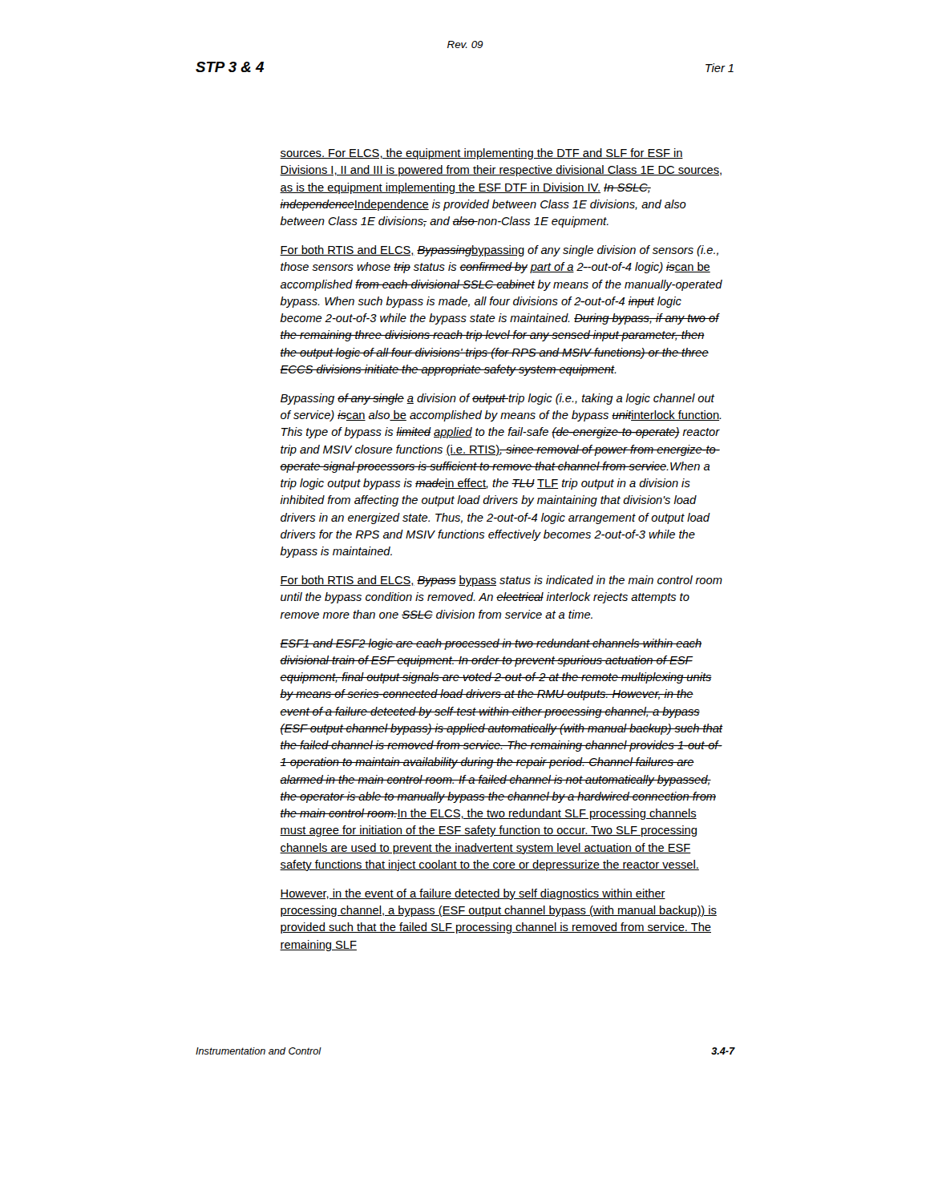Rev. 09
STP 3 & 4
Tier 1
sources. For ELCS, the equipment implementing the DTF and SLF for ESF in Divisions I, II and III is powered from their respective divisional Class 1E DC sources, as is the equipment implementing the ESF DTF in Division IV. In SSLC, independence Independence is provided between Class 1E divisions, and also between Class 1E divisions, and also non-Class 1E equipment.
For both RTIS and ELCS, Bypassing bypassing of any single division of sensors (i.e., those sensors whose trip status is confirmed by part of a 2--out-of-4 logic) is can be accomplished from each divisional SSLC cabinet by means of the manually-operated bypass. When such bypass is made, all four divisions of 2-out-of-4 input logic become 2-out-of-3 while the bypass state is maintained. During bypass, if any two of the remaining three divisions reach trip level for any sensed input parameter, then the output logic of all four divisions' trips (for RPS and MSIV functions) or the three ECCS divisions initiate the appropriate safety system equipment.
Bypassing of any single a division of output trip logic (i.e., taking a logic channel out of service) is can also be accomplished by means of the bypass unit interlock function. This type of bypass is limited applied to the fail-safe (de-energize-to-operate) reactor trip and MSIV closure functions (i.e. RTIS), since removal of power from energize-to-operate signal processors is sufficient to remove that channel from service.When a trip logic output bypass is made in effect, the TLU TLF trip output in a division is inhibited from affecting the output load drivers by maintaining that division's load drivers in an energized state. Thus, the 2-out-of-4 logic arrangement of output load drivers for the RPS and MSIV functions effectively becomes 2-out-of-3 while the bypass is maintained.
For both RTIS and ELCS, Bypass bypass status is indicated in the main control room until the bypass condition is removed. An electrical interlock rejects attempts to remove more than one SSLC division from service at a time.
ESF1 and ESF2 logic are each processed in two redundant channels within each divisional train of ESF equipment. In order to prevent spurious actuation of ESF equipment, final output signals are voted 2-out-of-2 at the remote multiplexing units by means of series-connected load drivers at the RMU outputs. However, in the event of a failure detected by self-test within either processing channel, a bypass (ESF output channel bypass) is applied automatically (with manual backup) such that the failed channel is removed from service. The remaining channel provides 1-out-of-1 operation to maintain availability during the repair period. Channel failures are alarmed in the main control room. If a failed channel is not automatically bypassed, the operator is able to manually bypass the channel by a hardwired connection from the main control room. In the ELCS, the two redundant SLF processing channels must agree for initiation of the ESF safety function to occur. Two SLF processing channels are used to prevent the inadvertent system level actuation of the ESF safety functions that inject coolant to the core or depressurize the reactor vessel.
However, in the event of a failure detected by self diagnostics within either processing channel, a bypass (ESF output channel bypass (with manual backup)) is provided such that the failed SLF processing channel is removed from service. The remaining SLF
Instrumentation and Control
3.4-7